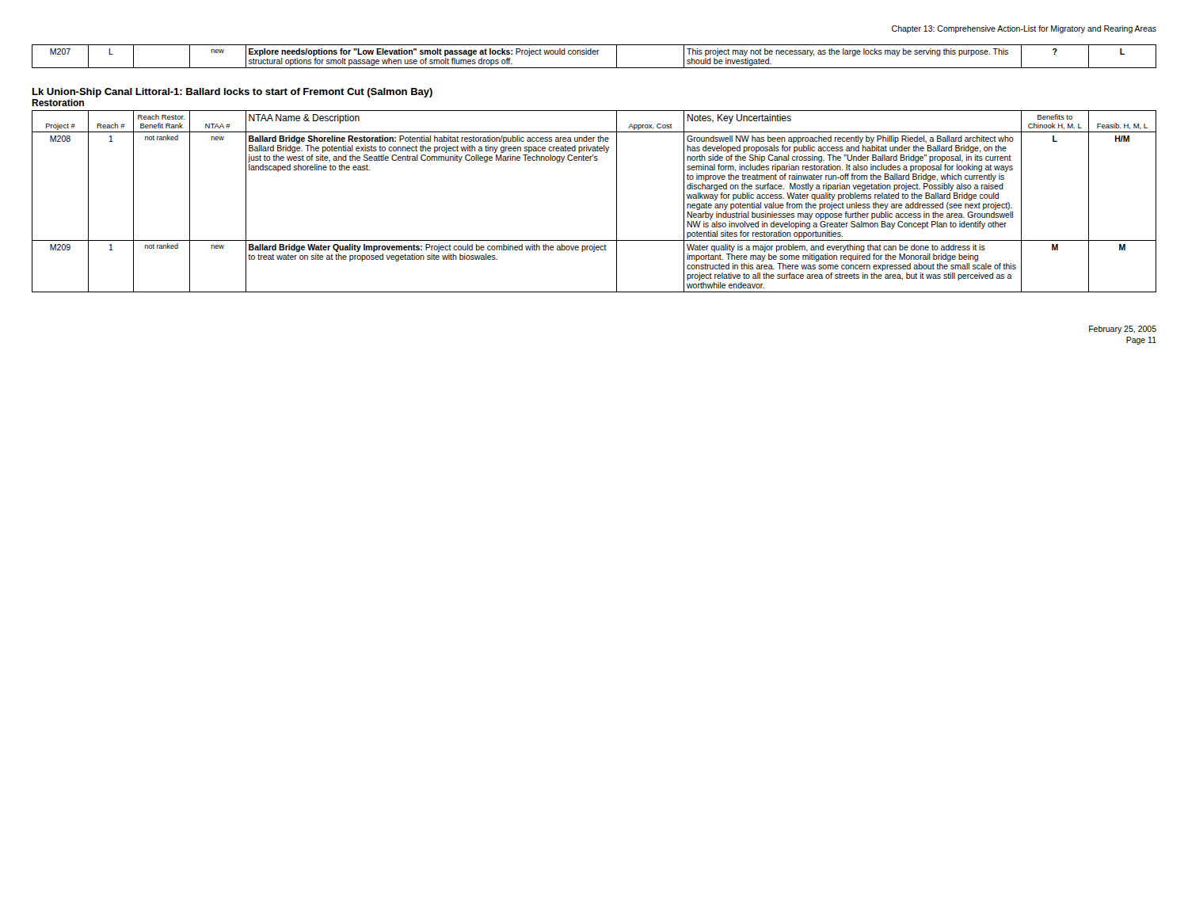Chapter 13: Comprehensive Action-List for Migratory and Rearing Areas
| M207 | L | | new | Explore needs/options for "Low Elevation" smolt passage at locks: Project would consider structural options for smolt passage when use of smolt flumes drops off. | | This project may not be necessary, as the large locks may be serving this purpose. This should be investigated. | ? | L |
Lk Union-Ship Canal Littoral-1: Ballard locks to start of Fremont Cut (Salmon Bay)
Restoration
| Project # | Reach # | Reach Restor. Benefit Rank | NTAA # | NTAA Name & Description | Approx. Cost | Notes, Key Uncertainties | Benefits to Chinook H, M. L | Feasib. H, M, L |
| --- | --- | --- | --- | --- | --- | --- | --- | --- |
| M208 | 1 | not ranked | new | Ballard Bridge Shoreline Restoration: Potential habitat restoration/public access area under the Ballard Bridge. The potential exists to connect the project with a tiny green space created privately just to the west of site, and the Seattle Central Community College Marine Technology Center's landscaped shoreline to the east. | | Groundswell NW has been approached recently by Phillip Riedel, a Ballard architect who has developed proposals for public access and habitat under the Ballard Bridge, on the north side of the Ship Canal crossing. The "Under Ballard Bridge" proposal, in its current seminal form, includes riparian restoration. It also includes a proposal for looking at ways to improve the treatment of rainwater run-off from the Ballard Bridge, which currently is discharged on the surface. Mostly a riparian vegetation project. Possibly also a raised walkway for public access. Water quality problems related to the Ballard Bridge could negate any potential value from the project unless they are addressed (see next project). Nearby industrial businiesses may oppose further public access in the area. Groundswell NW is also involved in developing a Greater Salmon Bay Concept Plan to identify other potential sites for restoration opportunities. | L | H/M |
| M209 | 1 | not ranked | new | Ballard Bridge Water Quality Improvements: Project could be combined with the above project to treat water on site at the proposed vegetation site with bioswales. | | Water quality is a major problem, and everything that can be done to address it is important. There may be some mitigation required for the Monorail bridge being constructed in this area. There was some concern expressed about the small scale of this project relative to all the surface area of streets in the area, but it was still perceived as a worthwhile endeavor. | M | M |
February 25, 2005
Page 11